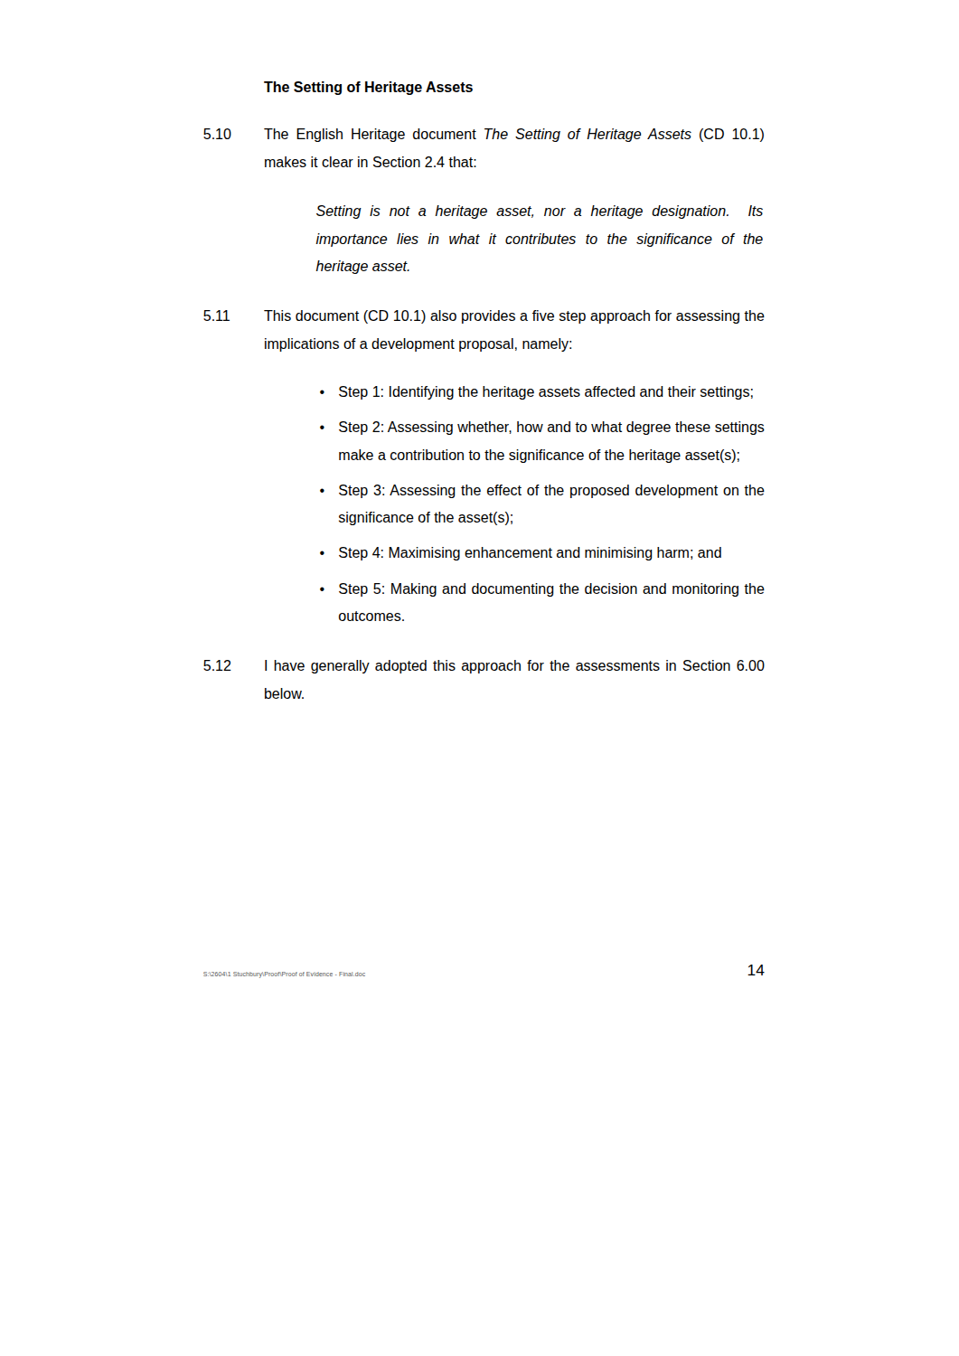The Setting of Heritage Assets
5.10
The English Heritage document The Setting of Heritage Assets (CD 10.1) makes it clear in Section 2.4 that:
Setting is not a heritage asset, nor a heritage designation. Its importance lies in what it contributes to the significance of the heritage asset.
5.11
This document (CD 10.1) also provides a five step approach for assessing the implications of a development proposal, namely:
Step 1: Identifying the heritage assets affected and their settings;
Step 2: Assessing whether, how and to what degree these settings make a contribution to the significance of the heritage asset(s);
Step 3: Assessing the effect of the proposed development on the significance of the asset(s);
Step 4: Maximising enhancement and minimising harm; and
Step 5: Making and documenting the decision and monitoring the outcomes.
5.12
I have generally adopted this approach for the assessments in Section 6.00 below.
S:\2604\1 Stuchbury\Proof\Proof of Evidence - Final.doc
14